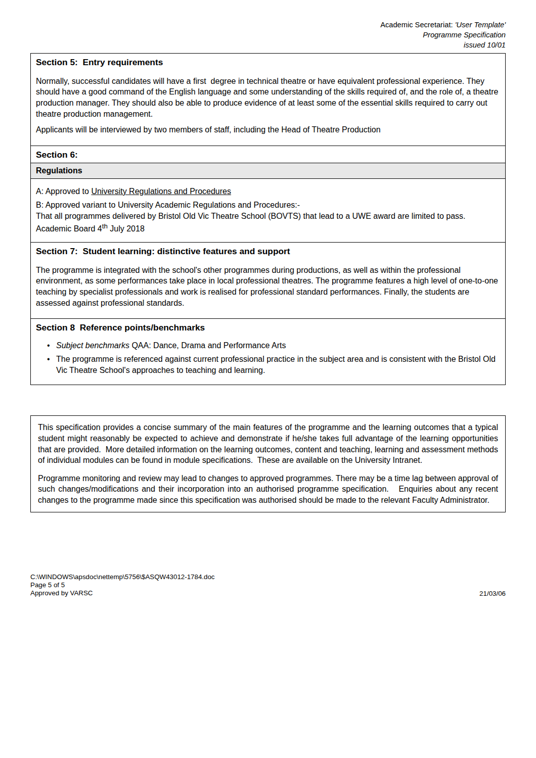Academic Secretariat: 'User Template'
Programme Specification
issued 10/01
Section 5: Entry requirements
Normally, successful candidates will have a first degree in technical theatre or have equivalent professional experience. They should have a good command of the English language and some understanding of the skills required of, and the role of, a theatre production manager. They should also be able to produce evidence of at least some of the essential skills required to carry out theatre production management.
Applicants will be interviewed by two members of staff, including the Head of Theatre Production
Section 6:
Regulations
A: Approved to University Regulations and Procedures
B: Approved variant to University Academic Regulations and Procedures:-
That all programmes delivered by Bristol Old Vic Theatre School (BOVTS) that lead to a UWE award are limited to pass. Academic Board 4th July 2018
Section 7: Student learning: distinctive features and support
The programme is integrated with the school's other programmes during productions, as well as within the professional environment, as some performances take place in local professional theatres. The programme features a high level of one-to-one teaching by specialist professionals and work is realised for professional standard performances. Finally, the students are assessed against professional standards.
Section 8 Reference points/benchmarks
Subject benchmarks QAA: Dance, Drama and Performance Arts
The programme is referenced against current professional practice in the subject area and is consistent with the Bristol Old Vic Theatre School's approaches to teaching and learning.
This specification provides a concise summary of the main features of the programme and the learning outcomes that a typical student might reasonably be expected to achieve and demonstrate if he/she takes full advantage of the learning opportunities that are provided. More detailed information on the learning outcomes, content and teaching, learning and assessment methods of individual modules can be found in module specifications. These are available on the University Intranet.
Programme monitoring and review may lead to changes to approved programmes. There may be a time lag between approval of such changes/modifications and their incorporation into an authorised programme specification. Enquiries about any recent changes to the programme made since this specification was authorised should be made to the relevant Faculty Administrator.
C:\WINDOWS\apsdoc\nettemp\5756\$ASQW43012-1784.doc
Page 5 of 5
Approved by VARSC
21/03/06